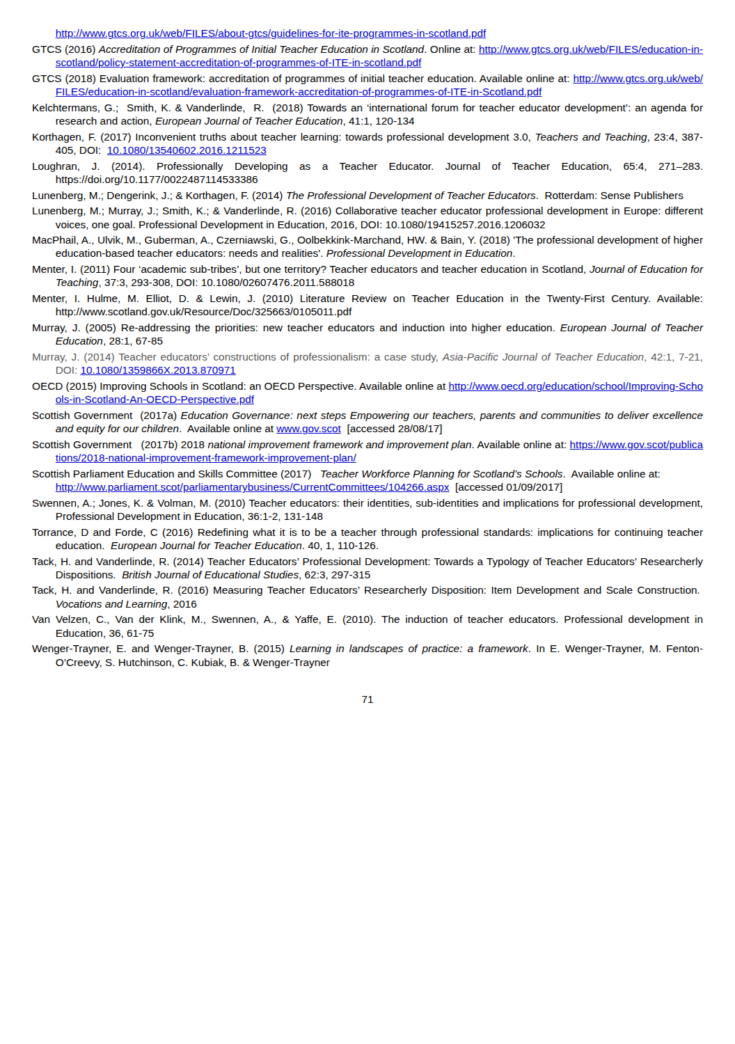http://www.gtcs.org.uk/web/FILES/about-gtcs/guidelines-for-ite-programmes-in-scotland.pdf
GTCS (2016) Accreditation of Programmes of Initial Teacher Education in Scotland. Online at: http://www.gtcs.org.uk/web/FILES/education-in-scotland/policy-statement-accreditation-of-programmes-of-ITE-in-scotland.pdf
GTCS (2018) Evaluation framework: accreditation of programmes of initial teacher education. Available online at: http://www.gtcs.org.uk/web/FILES/education-in-scotland/evaluation-framework-accreditation-of-programmes-of-ITE-in-Scotland.pdf
Kelchtermans, G.; Smith, K. & Vanderlinde, R. (2018) Towards an ‘international forum for teacher educator development’: an agenda for research and action, European Journal of Teacher Education, 41:1, 120-134
Korthagen, F. (2017) Inconvenient truths about teacher learning: towards professional development 3.0, Teachers and Teaching, 23:4, 387-405, DOI: 10.1080/13540602.2016.1211523
Loughran, J. (2014). Professionally Developing as a Teacher Educator. Journal of Teacher Education, 65:4, 271–283. https://doi.org/10.1177/0022487114533386
Lunenberg, M.; Dengerink, J.; & Korthagen, F. (2014) The Professional Development of Teacher Educators. Rotterdam: Sense Publishers
Lunenberg, M.; Murray, J.; Smith, K.; & Vanderlinde, R. (2016) Collaborative teacher educator professional development in Europe: different voices, one goal. Professional Development in Education, 2016, DOI: 10.1080/19415257.2016.1206032
MacPhail, A., Ulvik, M., Guberman, A., Czerniawski, G., Oolbekkink-Marchand, HW. & Bain, Y. (2018) 'The professional development of higher education-based teacher educators: needs and realities'. Professional Development in Education.
Menter, I. (2011) Four ‘academic sub-tribes’, but one territory? Teacher educators and teacher education in Scotland, Journal of Education for Teaching, 37:3, 293-308, DOI: 10.1080/02607476.2011.588018
Menter, I. Hulme, M. Elliot, D. & Lewin, J. (2010) Literature Review on Teacher Education in the Twenty-First Century. Available: http://www.scotland.gov.uk/Resource/Doc/325663/0105011.pdf
Murray, J. (2005) Re‑addressing the priorities: new teacher educators and induction into higher education. European Journal of Teacher Education, 28:1, 67-85
Murray, J. (2014) Teacher educators’ constructions of professionalism: a case study, Asia-Pacific Journal of Teacher Education, 42:1, 7-21, DOI: 10.1080/1359866X.2013.870971
OECD (2015) Improving Schools in Scotland: an OECD Perspective. Available online at http://www.oecd.org/education/school/Improving-Schools-in-Scotland-An-OECD-Perspective.pdf
Scottish Government (2017a) Education Governance: next steps Empowering our teachers, parents and communities to deliver excellence and equity for our children. Available online at www.gov.scot [accessed 28/08/17]
Scottish Government (2017b) 2018 national improvement framework and improvement plan. Available online at: https://www.gov.scot/publications/2018-national-improvement-framework-improvement-plan/
Scottish Parliament Education and Skills Committee (2017) Teacher Workforce Planning for Scotland’s Schools. Available online at:
http://www.parliament.scot/parliamentarybusiness/CurrentCommittees/104266.aspx [accessed 01/09/2017]
Swennen, A.; Jones, K. & Volman, M. (2010) Teacher educators: their identities, sub‑identities and implications for professional development, Professional Development in Education, 36:1-2, 131-148
Torrance, D and Forde, C (2016) Redefining what it is to be a teacher through professional standards: implications for continuing teacher education. European Journal for Teacher Education. 40, 1, 110-126.
Tack, H. and Vanderlinde, R. (2014) Teacher Educators’ Professional Development: Towards a Typology of Teacher Educators’ Researcherly Dispositions. British Journal of Educational Studies, 62:3, 297-315
Tack, H. and Vanderlinde, R. (2016) Measuring Teacher Educators’ Researcherly Disposition: Item Development and Scale Construction. Vocations and Learning, 2016
Van Velzen, C., Van der Klink, M., Swennen, A., & Yaffe, E. (2010). The induction of teacher educators. Professional development in Education, 36, 61-75
Wenger-Trayner, E. and Wenger-Trayner, B. (2015) Learning in landscapes of practice: a framework. In E. Wenger-Trayner, M. Fenton-O’Creevy, S. Hutchinson, C. Kubiak, B. & Wenger-Trayner
71